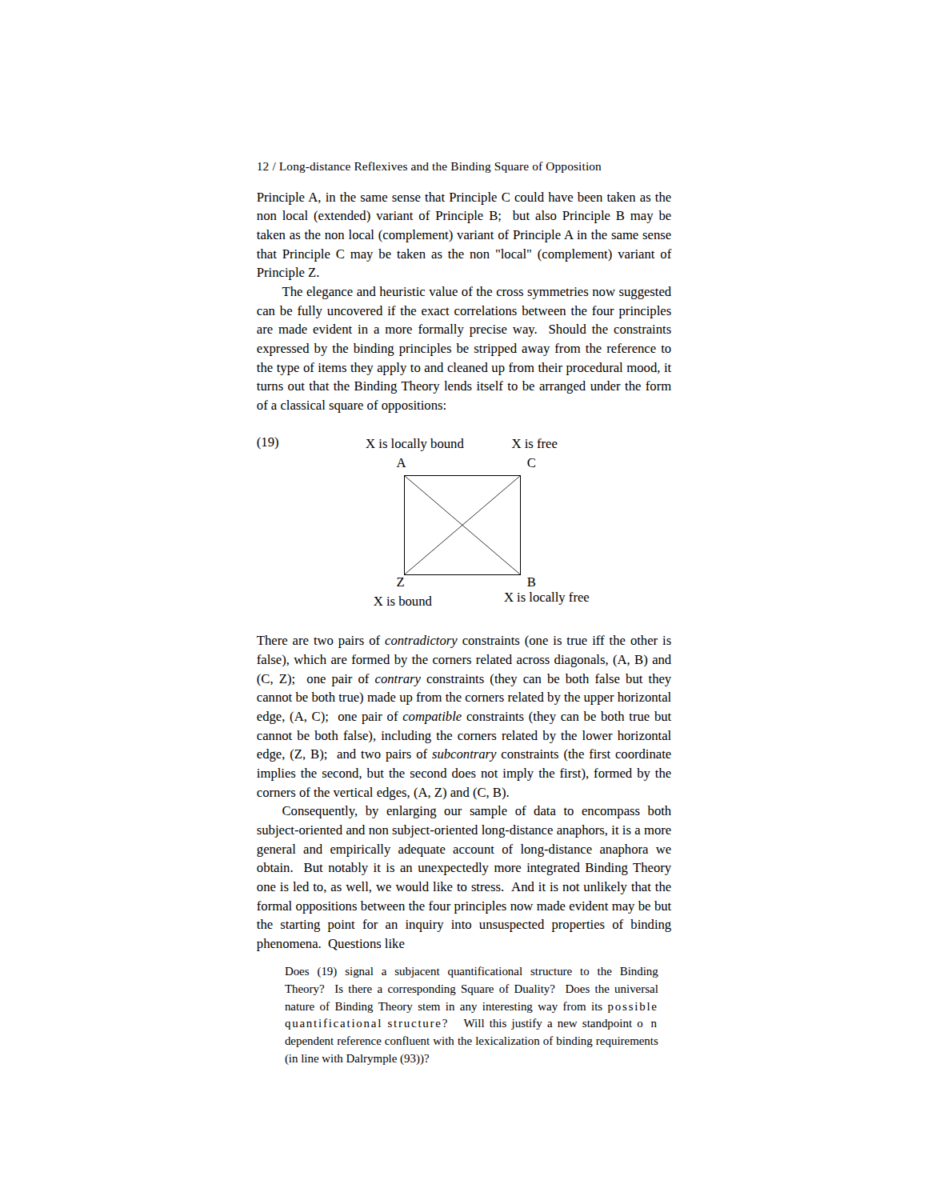12 / Long-distance Reflexives and the Binding Square of Opposition
Principle A, in the same sense that Principle C could have been taken as the non local (extended) variant of Principle B; but also Principle B may be taken as the non local (complement) variant of Principle A in the same sense that Principle C may be taken as the non "local" (complement) variant of Principle Z.
The elegance and heuristic value of the cross symmetries now suggested can be fully uncovered if the exact correlations between the four principles are made evident in a more formally precise way. Should the constraints expressed by the binding principles be stripped away from the reference to the type of items they apply to and cleaned up from their procedural mood, it turns out that the Binding Theory lends itself to be arranged under the form of a classical square of oppositions:
(19)
X is locally bound X is free A C
Z B X is bound X is locally free
There are two pairs of contradictory constraints (one is true iff the other is false), which are formed by the corners related across diagonals, (A, B) and (C, Z); one pair of contrary constraints (they can be both false but they cannot be both true) made up from the corners related by the upper horizontal edge, (A, C); one pair of compatible constraints (they can be both true but cannot be both false), including the corners related by the lower horizontal edge, (Z, B); and two pairs of subcontrary constraints (the first coordinate implies the second, but the second does not imply the first), formed by the corners of the vertical edges, (A, Z) and (C, B).
Consequently, by enlarging our sample of data to encompass both subject-oriented and non subject-oriented long-distance anaphors, it is a more general and empirically adequate account of long-distance anaphora we obtain. But notably it is an unexpectedly more integrated Binding Theory one is led to, as well, we would like to stress. And it is not unlikely that the formal oppositions between the four principles now made evident may be but the starting point for an inquiry into unsuspected properties of binding phenomena. Questions like
Does (19) signal a subjacent quantificational structure to the Binding Theory? Is there a corresponding Square of Duality? Does the universal nature of Binding Theory stem in any interesting way from its possible quantificational structure? Will this justify a new standpoint o n dependent reference confluent with the lexicalization of binding requirements (in line with Dalrymple (93))?